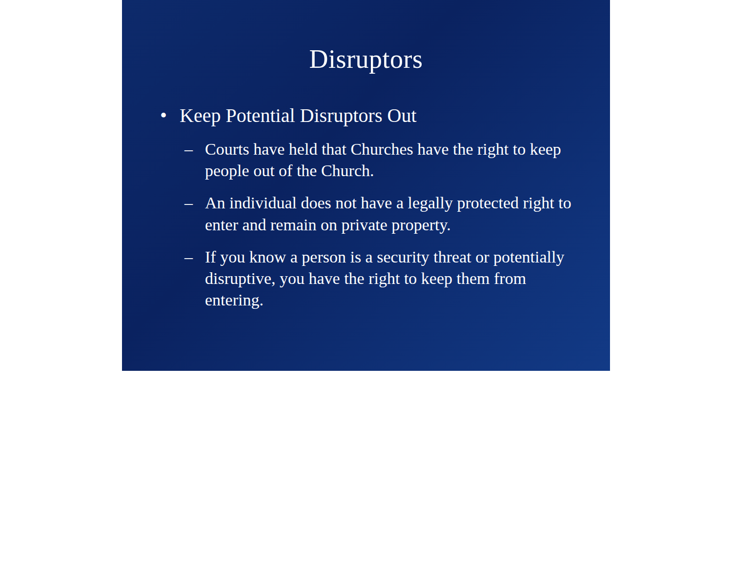Disruptors
Keep Potential Disruptors Out
Courts have held that Churches have the right to keep people out of the Church.
An individual does not have a legally protected right to enter and remain on private property.
If you know a person is a security threat or potentially disruptive, you have the right to keep them from entering.